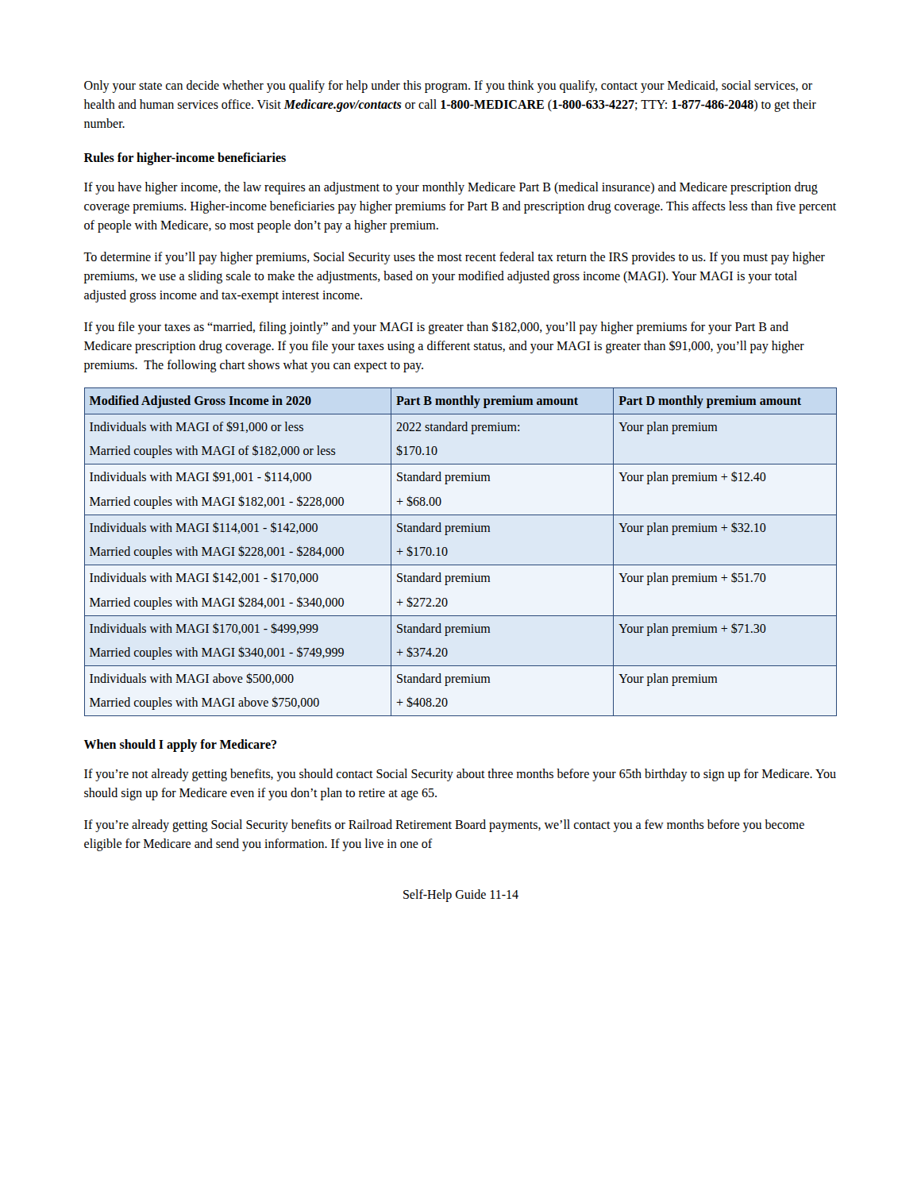Only your state can decide whether you qualify for help under this program. If you think you qualify, contact your Medicaid, social services, or health and human services office. Visit Medicare.gov/contacts or call 1-800-MEDICARE (1-800-633-4227; TTY: 1-877-486-2048) to get their number.
Rules for higher-income beneficiaries
If you have higher income, the law requires an adjustment to your monthly Medicare Part B (medical insurance) and Medicare prescription drug coverage premiums. Higher-income beneficiaries pay higher premiums for Part B and prescription drug coverage. This affects less than five percent of people with Medicare, so most people don’t pay a higher premium.
To determine if you’ll pay higher premiums, Social Security uses the most recent federal tax return the IRS provides to us. If you must pay higher premiums, we use a sliding scale to make the adjustments, based on your modified adjusted gross income (MAGI). Your MAGI is your total adjusted gross income and tax-exempt interest income.
If you file your taxes as “married, filing jointly” and your MAGI is greater than $182,000, you’ll pay higher premiums for your Part B and Medicare prescription drug coverage. If you file your taxes using a different status, and your MAGI is greater than $91,000, you’ll pay higher premiums. The following chart shows what you can expect to pay.
| Modified Adjusted Gross Income in 2020 | Part B monthly premium amount | Part D monthly premium amount |
| --- | --- | --- |
| Individuals with MAGI of $91,000 or less Married couples with MAGI of $182,000 or less | 2022 standard premium: $170.10 | Your plan premium |
| Individuals with MAGI $91,001 - $114,000 Married couples with MAGI $182,001 - $228,000 | Standard premium + $68.00 | Your plan premium + $12.40 |
| Individuals with MAGI $114,001 - $142,000 Married couples with MAGI $228,001 - $284,000 | Standard premium + $170.10 | Your plan premium + $32.10 |
| Individuals with MAGI $142,001 - $170,000 Married couples with MAGI $284,001 - $340,000 | Standard premium + $272.20 | Your plan premium + $51.70 |
| Individuals with MAGI $170,001 - $499,999 Married couples with MAGI $340,001 - $749,999 | Standard premium + $374.20 | Your plan premium + $71.30 |
| Individuals with MAGI above $500,000 Married couples with MAGI above $750,000 | Standard premium + $408.20 | Your plan premium |
When should I apply for Medicare?
If you’re not already getting benefits, you should contact Social Security about three months before your 65th birthday to sign up for Medicare. You should sign up for Medicare even if you don’t plan to retire at age 65.
If you’re already getting Social Security benefits or Railroad Retirement Board payments, we’ll contact you a few months before you become eligible for Medicare and send you information. If you live in one of
Self-Help Guide 11-14